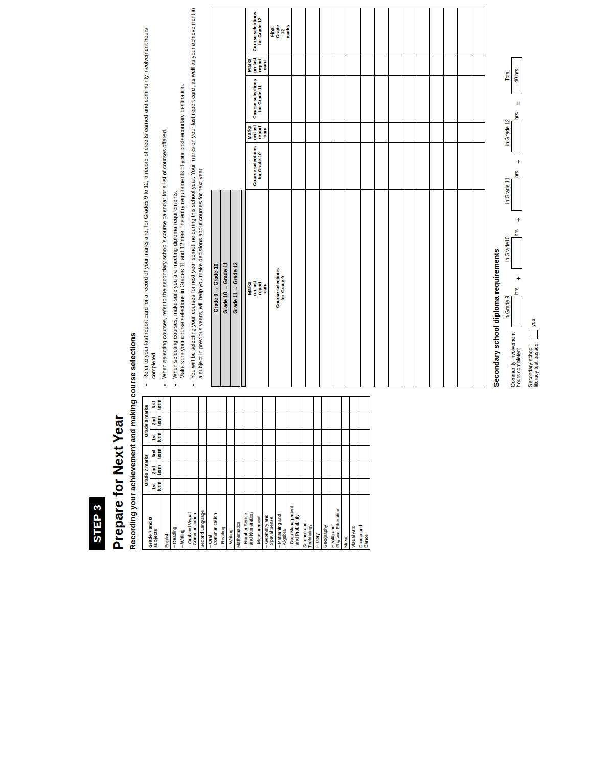STEP 3
Prepare for Next Year
Recording your achievement and making course selections
| Grade 7 and 8 subjects | Grade 7 marks | Grade 8 marks |
| --- | --- | --- |
| 1st term | 2nd term | 3rd term | 1st term | 2nd term | 3rd term |
| English | | | | | | |
| – Reading | | | | | | |
| – Writing | | | | | | |
| – Oral and Visual Communication | | | | | | |
| Second Language | | | | | | |
| – Oral Communication | | | | | | |
| – Reading | | | | | | |
| – Writing | | | | | | |
| Mathematics | | | | | | |
| – Number Sense and Numeration | | | | | | |
| – Measurement | | | | | | |
| – Geometry and Spatial Sense | | | | | | |
| – Patterning and Algebra | | | | | | |
| – Data Management and Probability | | | | | | |
| Science and Technology | | | | | | |
| History | | | | | | |
| Geography | | | | | | |
| Health and Physical Education | | | | | | |
| Music | | | | | | |
| Visual Arts | | | | | | |
| Drama and Dance | | | | | | |
Refer to your last report card for a record of your marks and, for Grades 9 to 12, a record of credits earned and community involvement hours completed.
When selecting courses, refer to the secondary school’s course calendar for a list of courses offered.
When selecting courses, make sure you are meeting diploma requirements.
Make sure your course selections in Grades 11 and 12 meet the entry requirements of your postsecondary destination.
You will be selecting your courses for next year sometime during this school year. Your marks on your last report card, as well as your achievement in a subject in previous years, will help you make decisions about courses for next year.
| Grade 9 → Grade 10 | Grade 10 → Grade 11 | Grade 11 → Grade 12 | |
| --- | --- | --- | --- |
| Marks on last report card | Course selections for Grade 10 | Marks on last report card | Course selections for Grade 11 | Marks on last report card | Course selections for Grade 12 |
| Course selections for Grade 9 | | | | | Final Grade 12 marks |
Secondary school diploma requirements
Community involvement
hours completed:
in Grade 9 hrs
+
in Grade10 hrs
+
in Grade 11 hrs
+
in Grade 12 hrs
=
Total 40 hrs
Secondary school
literacy test passed: yes